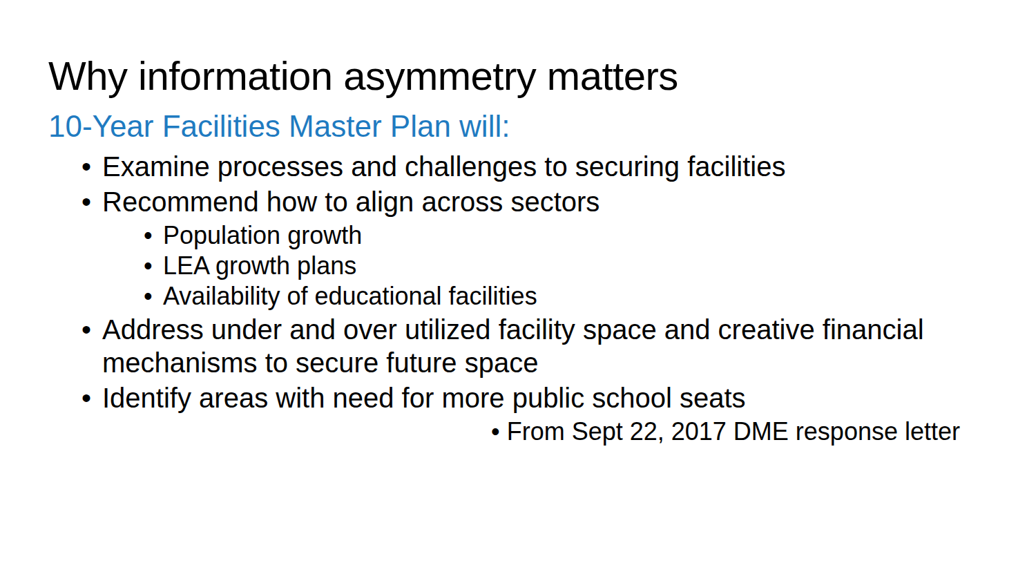Why information asymmetry matters
10-Year Facilities Master Plan will:
Examine processes and challenges to securing facilities
Recommend how to align across sectors
Population growth
LEA growth plans
Availability of educational facilities
Address under and over utilized facility space and creative financial mechanisms to secure future space
Identify areas with need for more public school seats
From Sept 22, 2017 DME response letter